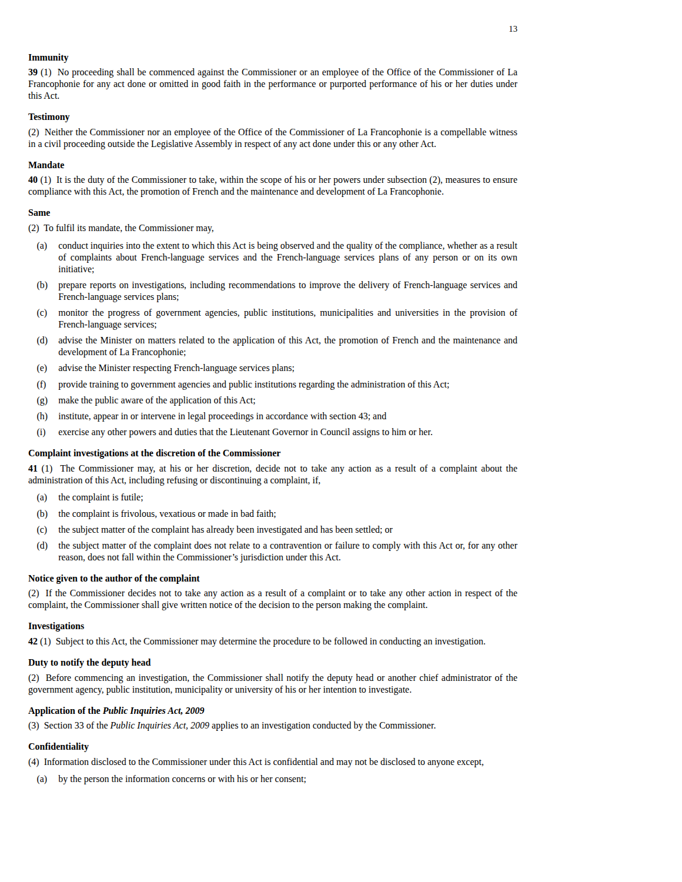13
Immunity
39 (1) No proceeding shall be commenced against the Commissioner or an employee of the Office of the Commissioner of La Francophonie for any act done or omitted in good faith in the performance or purported performance of his or her duties under this Act.
Testimony
(2) Neither the Commissioner nor an employee of the Office of the Commissioner of La Francophonie is a compellable witness in a civil proceeding outside the Legislative Assembly in respect of any act done under this or any other Act.
Mandate
40 (1) It is the duty of the Commissioner to take, within the scope of his or her powers under subsection (2), measures to ensure compliance with this Act, the promotion of French and the maintenance and development of La Francophonie.
Same
(2) To fulfil its mandate, the Commissioner may,
(a) conduct inquiries into the extent to which this Act is being observed and the quality of the compliance, whether as a result of complaints about French-language services and the French-language services plans of any person or on its own initiative;
(b) prepare reports on investigations, including recommendations to improve the delivery of French-language services and French-language services plans;
(c) monitor the progress of government agencies, public institutions, municipalities and universities in the provision of French-language services;
(d) advise the Minister on matters related to the application of this Act, the promotion of French and the maintenance and development of La Francophonie;
(e) advise the Minister respecting French-language services plans;
(f) provide training to government agencies and public institutions regarding the administration of this Act;
(g) make the public aware of the application of this Act;
(h) institute, appear in or intervene in legal proceedings in accordance with section 43; and
(i) exercise any other powers and duties that the Lieutenant Governor in Council assigns to him or her.
Complaint investigations at the discretion of the Commissioner
41 (1) The Commissioner may, at his or her discretion, decide not to take any action as a result of a complaint about the administration of this Act, including refusing or discontinuing a complaint, if,
(a) the complaint is futile;
(b) the complaint is frivolous, vexatious or made in bad faith;
(c) the subject matter of the complaint has already been investigated and has been settled; or
(d) the subject matter of the complaint does not relate to a contravention or failure to comply with this Act or, for any other reason, does not fall within the Commissioner’s jurisdiction under this Act.
Notice given to the author of the complaint
(2) If the Commissioner decides not to take any action as a result of a complaint or to take any other action in respect of the complaint, the Commissioner shall give written notice of the decision to the person making the complaint.
Investigations
42 (1) Subject to this Act, the Commissioner may determine the procedure to be followed in conducting an investigation.
Duty to notify the deputy head
(2) Before commencing an investigation, the Commissioner shall notify the deputy head or another chief administrator of the government agency, public institution, municipality or university of his or her intention to investigate.
Application of the Public Inquiries Act, 2009
(3) Section 33 of the Public Inquiries Act, 2009 applies to an investigation conducted by the Commissioner.
Confidentiality
(4) Information disclosed to the Commissioner under this Act is confidential and may not be disclosed to anyone except,
(a) by the person the information concerns or with his or her consent;